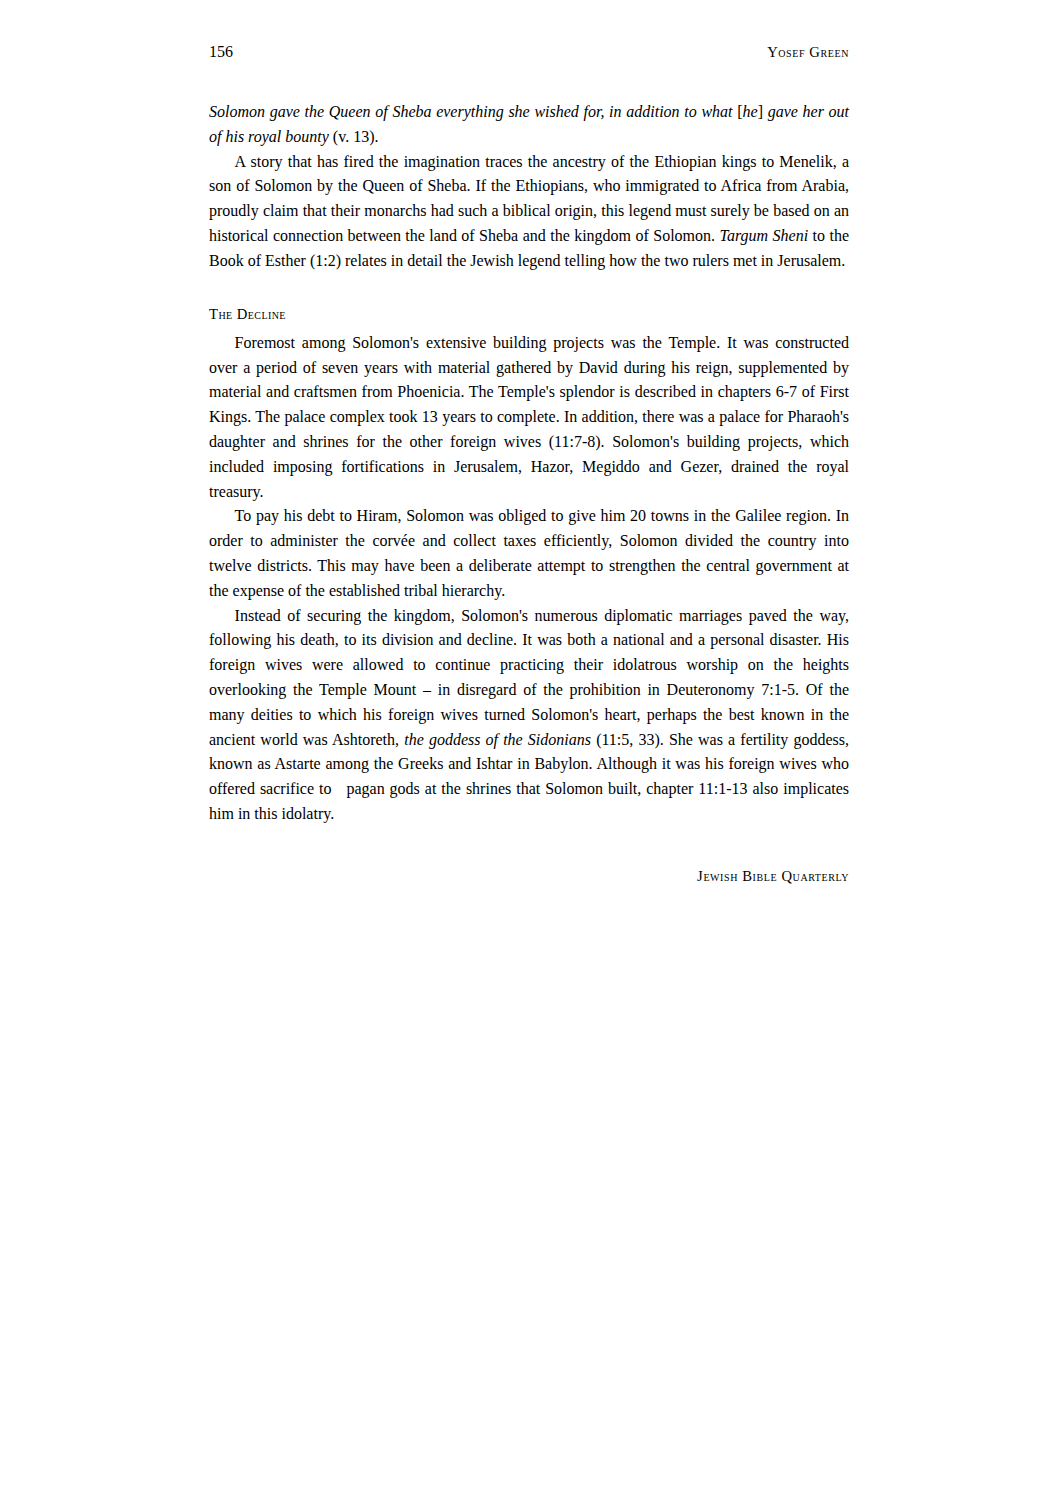156 Yosef Green
Solomon gave the Queen of Sheba everything she wished for, in addition to what [he] gave her out of his royal bounty (v. 13).
A story that has fired the imagination traces the ancestry of the Ethiopian kings to Menelik, a son of Solomon by the Queen of Sheba. If the Ethiopians, who immigrated to Africa from Arabia, proudly claim that their monarchs had such a biblical origin, this legend must surely be based on an historical connection between the land of Sheba and the kingdom of Solomon. Targum Sheni to the Book of Esther (1:2) relates in detail the Jewish legend telling how the two rulers met in Jerusalem.
The Decline
Foremost among Solomon's extensive building projects was the Temple. It was constructed over a period of seven years with material gathered by David during his reign, supplemented by material and craftsmen from Phoenicia. The Temple's splendor is described in chapters 6-7 of First Kings. The palace complex took 13 years to complete. In addition, there was a palace for Pharaoh's daughter and shrines for the other foreign wives (11:7-8). Solomon's building projects, which included imposing fortifications in Jerusalem, Hazor, Megiddo and Gezer, drained the royal treasury.
To pay his debt to Hiram, Solomon was obliged to give him 20 towns in the Galilee region. In order to administer the corvée and collect taxes efficiently, Solomon divided the country into twelve districts. This may have been a deliberate attempt to strengthen the central government at the expense of the established tribal hierarchy.
Instead of securing the kingdom, Solomon's numerous diplomatic marriages paved the way, following his death, to its division and decline. It was both a national and a personal disaster. His foreign wives were allowed to continue practicing their idolatrous worship on the heights overlooking the Temple Mount – in disregard of the prohibition in Deuteronomy 7:1-5. Of the many deities to which his foreign wives turned Solomon's heart, perhaps the best known in the ancient world was Ashtoreth, the goddess of the Sidonians (11:5, 33). She was a fertility goddess, known as Astarte among the Greeks and Ishtar in Babylon. Although it was his foreign wives who offered sacrifice to pagan gods at the shrines that Solomon built, chapter 11:1-13 also implicates him in this idolatry.
Jewish Bible Quarterly